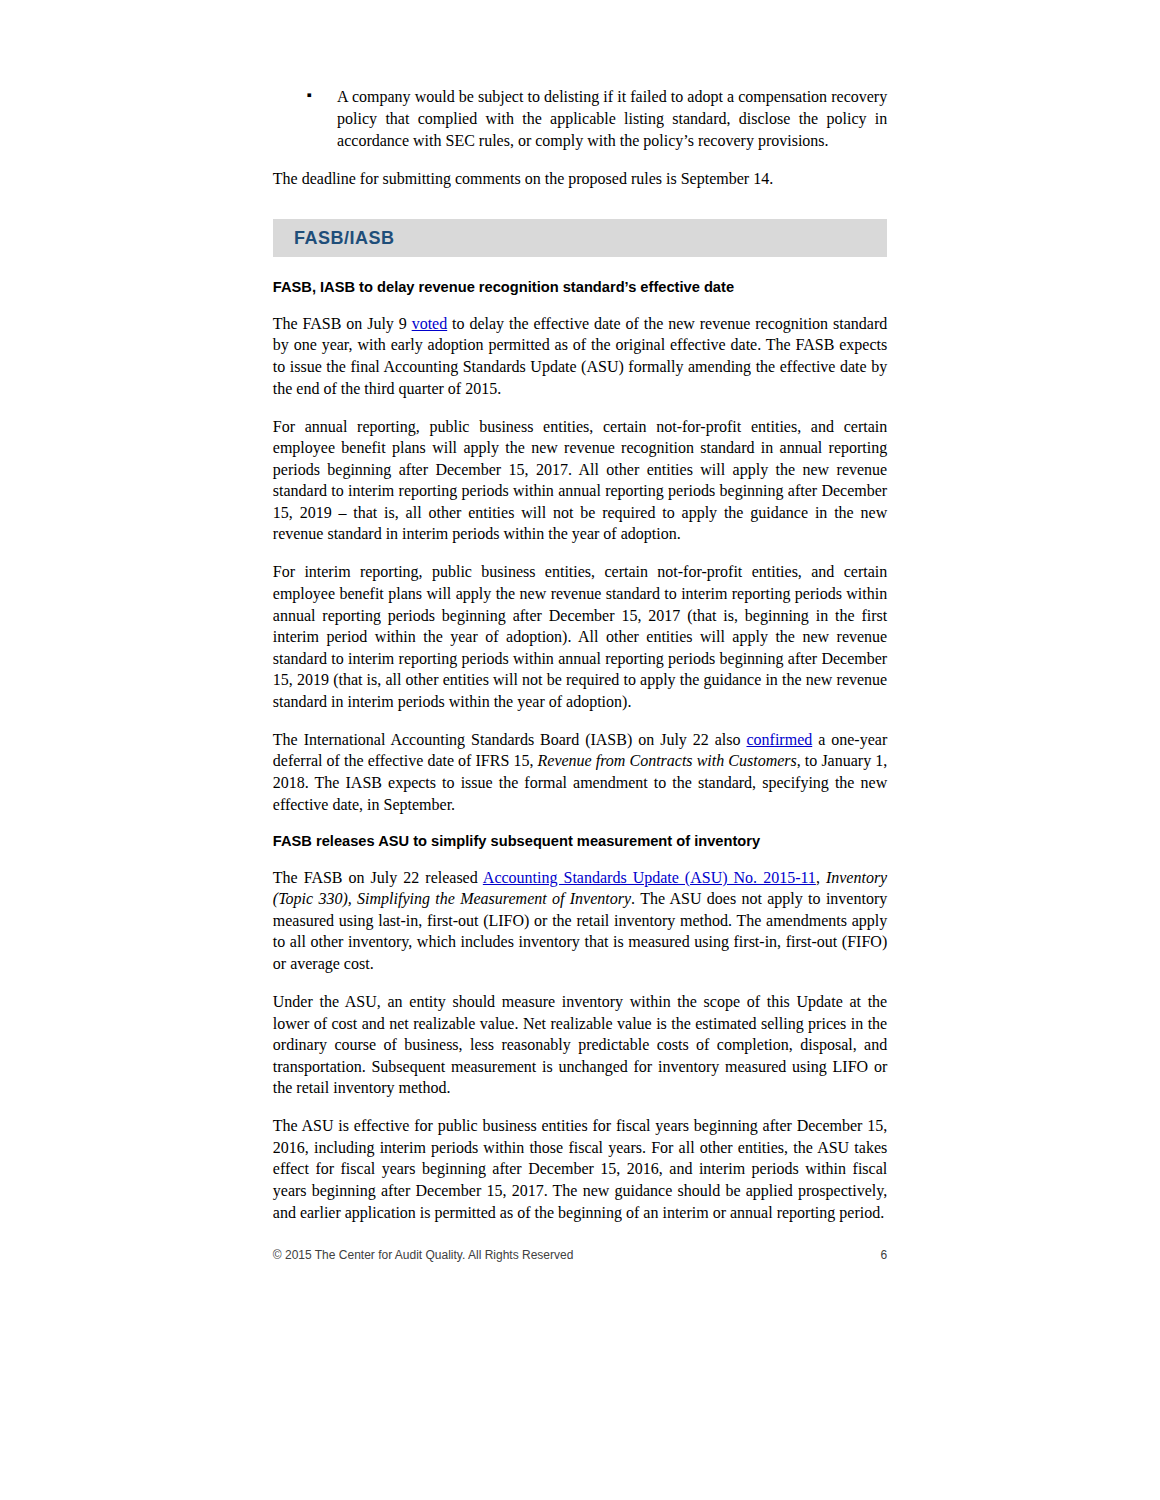A company would be subject to delisting if it failed to adopt a compensation recovery policy that complied with the applicable listing standard, disclose the policy in accordance with SEC rules, or comply with the policy’s recovery provisions.
The deadline for submitting comments on the proposed rules is September 14.
FASB/IASB
FASB, IASB to delay revenue recognition standard’s effective date
The FASB on July 9 voted to delay the effective date of the new revenue recognition standard by one year, with early adoption permitted as of the original effective date. The FASB expects to issue the final Accounting Standards Update (ASU) formally amending the effective date by the end of the third quarter of 2015.
For annual reporting, public business entities, certain not-for-profit entities, and certain employee benefit plans will apply the new revenue recognition standard in annual reporting periods beginning after December 15, 2017. All other entities will apply the new revenue standard to interim reporting periods within annual reporting periods beginning after December 15, 2019 – that is, all other entities will not be required to apply the guidance in the new revenue standard in interim periods within the year of adoption.
For interim reporting, public business entities, certain not-for-profit entities, and certain employee benefit plans will apply the new revenue standard to interim reporting periods within annual reporting periods beginning after December 15, 2017 (that is, beginning in the first interim period within the year of adoption). All other entities will apply the new revenue standard to interim reporting periods within annual reporting periods beginning after December 15, 2019 (that is, all other entities will not be required to apply the guidance in the new revenue standard in interim periods within the year of adoption).
The International Accounting Standards Board (IASB) on July 22 also confirmed a one-year deferral of the effective date of IFRS 15, Revenue from Contracts with Customers, to January 1, 2018. The IASB expects to issue the formal amendment to the standard, specifying the new effective date, in September.
FASB releases ASU to simplify subsequent measurement of inventory
The FASB on July 22 released Accounting Standards Update (ASU) No. 2015-11, Inventory (Topic 330), Simplifying the Measurement of Inventory. The ASU does not apply to inventory measured using last-in, first-out (LIFO) or the retail inventory method. The amendments apply to all other inventory, which includes inventory that is measured using first-in, first-out (FIFO) or average cost.
Under the ASU, an entity should measure inventory within the scope of this Update at the lower of cost and net realizable value. Net realizable value is the estimated selling prices in the ordinary course of business, less reasonably predictable costs of completion, disposal, and transportation. Subsequent measurement is unchanged for inventory measured using LIFO or the retail inventory method.
The ASU is effective for public business entities for fiscal years beginning after December 15, 2016, including interim periods within those fiscal years. For all other entities, the ASU takes effect for fiscal years beginning after December 15, 2016, and interim periods within fiscal years beginning after December 15, 2017. The new guidance should be applied prospectively, and earlier application is permitted as of the beginning of an interim or annual reporting period.
© 2015 The Center for Audit Quality. All Rights Reserved
6